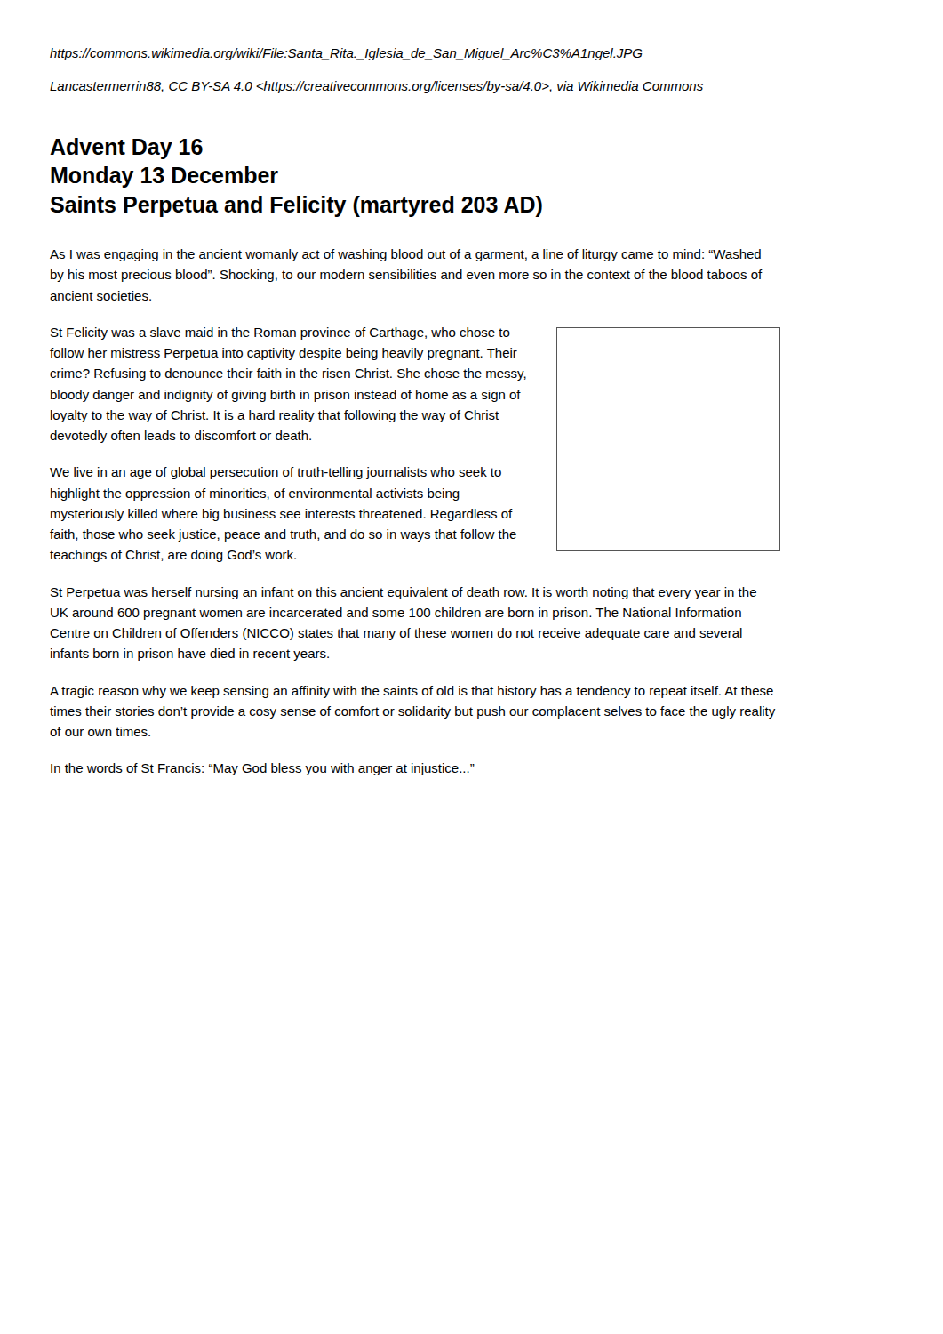https://commons.wikimedia.org/wiki/File:Santa_Rita._Iglesia_de_San_Miguel_Arc%C3%A1ngel.JPG
Lancastermerrin88, CC BY-SA 4.0 <https://creativecommons.org/licenses/by-sa/4.0>, via Wikimedia Commons
Advent Day 16
Monday 13 December
Saints Perpetua and Felicity (martyred 203 AD)
As I was engaging in the ancient womanly act of washing blood out of a garment, a line of liturgy came to mind: “Washed by his most precious blood”. Shocking, to our modern sensibilities and even more so in the context of the blood taboos of ancient societies.
St Felicity was a slave maid in the Roman province of Carthage, who chose to follow her mistress Perpetua into captivity despite being heavily pregnant. Their crime? Refusing to denounce their faith in the risen Christ. She chose the messy, bloody danger and indignity of giving birth in prison instead of home as a sign of loyalty to the way of Christ. It is a hard reality that following the way of Christ devotedly often leads to discomfort or death.
We live in an age of global persecution of truth-telling journalists who seek to highlight the oppression of minorities, of environmental activists being mysteriously killed where big business see interests threatened. Regardless of faith, those who seek justice, peace and truth, and do so in ways that follow the teachings of Christ, are doing God’s work.
St Perpetua was herself nursing an infant on this ancient equivalent of death row. It is worth noting that every year in the UK around 600 pregnant women are incarcerated and some 100 children are born in prison. The National Information Centre on Children of Offenders (NICCO) states that many of these women do not receive adequate care and several infants born in prison have died in recent years.
A tragic reason why we keep sensing an affinity with the saints of old is that history has a tendency to repeat itself. At these times their stories don’t provide a cosy sense of comfort or solidarity but push our complacent selves to face the ugly reality of our own times.
In the words of St Francis: “May God bless you with anger at injustice...”